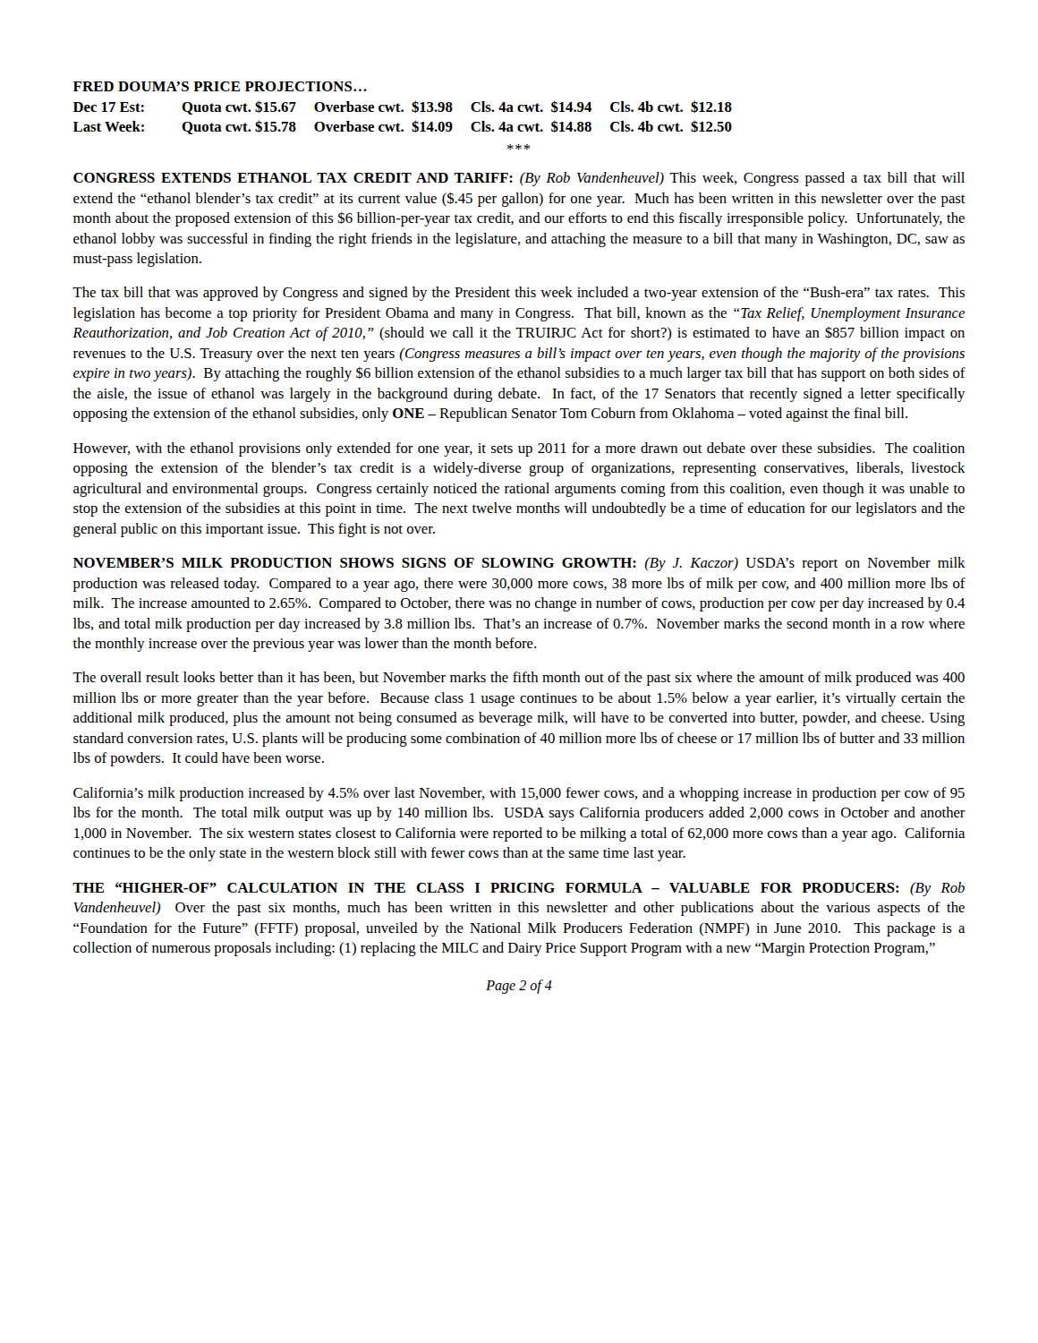FRED DOUMA’S PRICE PROJECTIONS…
| Dec 17 Est: | | Quota cwt. $15.67 | | Overbase cwt. $13.98 | | Cls. 4a cwt. $14.94 | | Cls. 4b cwt. $12.18 |
| Last Week: | | Quota cwt. $15.78 | | Overbase cwt. $14.09 | | Cls. 4a cwt. $14.88 | | Cls. 4b cwt. $12.50 |
***
CONGRESS EXTENDS ETHANOL TAX CREDIT AND TARIFF: (By Rob Vandenheuvel) This week, Congress passed a tax bill that will extend the “ethanol blender’s tax credit” at its current value ($.45 per gallon) for one year. Much has been written in this newsletter over the past month about the proposed extension of this $6 billion-per-year tax credit, and our efforts to end this fiscally irresponsible policy. Unfortunately, the ethanol lobby was successful in finding the right friends in the legislature, and attaching the measure to a bill that many in Washington, DC, saw as must-pass legislation.
The tax bill that was approved by Congress and signed by the President this week included a two-year extension of the “Bush-era” tax rates. This legislation has become a top priority for President Obama and many in Congress. That bill, known as the “Tax Relief, Unemployment Insurance Reauthorization, and Job Creation Act of 2010,” (should we call it the TRUIRJC Act for short?) is estimated to have an $857 billion impact on revenues to the U.S. Treasury over the next ten years (Congress measures a bill’s impact over ten years, even though the majority of the provisions expire in two years). By attaching the roughly $6 billion extension of the ethanol subsidies to a much larger tax bill that has support on both sides of the aisle, the issue of ethanol was largely in the background during debate. In fact, of the 17 Senators that recently signed a letter specifically opposing the extension of the ethanol subsidies, only ONE – Republican Senator Tom Coburn from Oklahoma – voted against the final bill.
However, with the ethanol provisions only extended for one year, it sets up 2011 for a more drawn out debate over these subsidies. The coalition opposing the extension of the blender’s tax credit is a widely-diverse group of organizations, representing conservatives, liberals, livestock agricultural and environmental groups. Congress certainly noticed the rational arguments coming from this coalition, even though it was unable to stop the extension of the subsidies at this point in time. The next twelve months will undoubtedly be a time of education for our legislators and the general public on this important issue. This fight is not over.
NOVEMBER’S MILK PRODUCTION SHOWS SIGNS OF SLOWING GROWTH: (By J. Kaczor) USDA’s report on November milk production was released today. Compared to a year ago, there were 30,000 more cows, 38 more lbs of milk per cow, and 400 million more lbs of milk. The increase amounted to 2.65%. Compared to October, there was no change in number of cows, production per cow per day increased by 0.4 lbs, and total milk production per day increased by 3.8 million lbs. That’s an increase of 0.7%. November marks the second month in a row where the monthly increase over the previous year was lower than the month before.
The overall result looks better than it has been, but November marks the fifth month out of the past six where the amount of milk produced was 400 million lbs or more greater than the year before. Because class 1 usage continues to be about 1.5% below a year earlier, it’s virtually certain the additional milk produced, plus the amount not being consumed as beverage milk, will have to be converted into butter, powder, and cheese. Using standard conversion rates, U.S. plants will be producing some combination of 40 million more lbs of cheese or 17 million lbs of butter and 33 million lbs of powders. It could have been worse.
California’s milk production increased by 4.5% over last November, with 15,000 fewer cows, and a whopping increase in production per cow of 95 lbs for the month. The total milk output was up by 140 million lbs. USDA says California producers added 2,000 cows in October and another 1,000 in November. The six western states closest to California were reported to be milking a total of 62,000 more cows than a year ago. California continues to be the only state in the western block still with fewer cows than at the same time last year.
THE “HIGHER-OF” CALCULATION IN THE CLASS I PRICING FORMULA – VALUABLE FOR PRODUCERS: (By Rob Vandenheuvel) Over the past six months, much has been written in this newsletter and other publications about the various aspects of the “Foundation for the Future” (FFTF) proposal, unveiled by the National Milk Producers Federation (NMPF) in June 2010. This package is a collection of numerous proposals including: (1) replacing the MILC and Dairy Price Support Program with a new “Margin Protection Program,”
Page 2 of 4